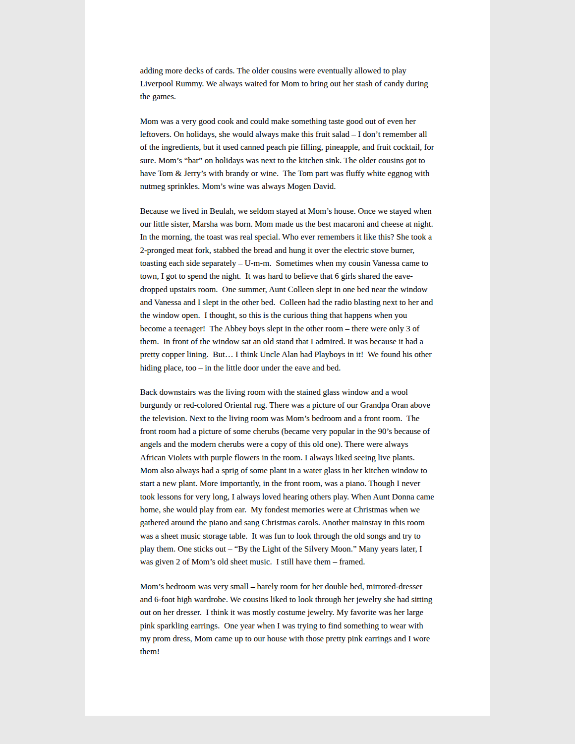adding more decks of cards. The older cousins were eventually allowed to play Liverpool Rummy. We always waited for Mom to bring out her stash of candy during the games.
Mom was a very good cook and could make something taste good out of even her leftovers. On holidays, she would always make this fruit salad – I don’t remember all of the ingredients, but it used canned peach pie filling, pineapple, and fruit cocktail, for sure. Mom’s “bar” on holidays was next to the kitchen sink. The older cousins got to have Tom & Jerry’s with brandy or wine. The Tom part was fluffy white eggnog with nutmeg sprinkles. Mom’s wine was always Mogen David.
Because we lived in Beulah, we seldom stayed at Mom’s house. Once we stayed when our little sister, Marsha was born. Mom made us the best macaroni and cheese at night. In the morning, the toast was real special. Who ever remembers it like this? She took a 2-pronged meat fork, stabbed the bread and hung it over the electric stove burner, toasting each side separately – U-m-m. Sometimes when my cousin Vanessa came to town, I got to spend the night. It was hard to believe that 6 girls shared the eave-dropped upstairs room. One summer, Aunt Colleen slept in one bed near the window and Vanessa and I slept in the other bed. Colleen had the radio blasting next to her and the window open. I thought, so this is the curious thing that happens when you become a teenager! The Abbey boys slept in the other room – there were only 3 of them. In front of the window sat an old stand that I admired. It was because it had a pretty copper lining. But… I think Uncle Alan had Playboys in it! We found his other hiding place, too – in the little door under the eave and bed.
Back downstairs was the living room with the stained glass window and a wool burgundy or red-colored Oriental rug. There was a picture of our Grandpa Oran above the television. Next to the living room was Mom’s bedroom and a front room. The front room had a picture of some cherubs (became very popular in the 90’s because of angels and the modern cherubs were a copy of this old one). There were always African Violets with purple flowers in the room. I always liked seeing live plants. Mom also always had a sprig of some plant in a water glass in her kitchen window to start a new plant. More importantly, in the front room, was a piano. Though I never took lessons for very long, I always loved hearing others play. When Aunt Donna came home, she would play from ear. My fondest memories were at Christmas when we gathered around the piano and sang Christmas carols. Another mainstay in this room was a sheet music storage table. It was fun to look through the old songs and try to play them. One sticks out – “By the Light of the Silvery Moon.” Many years later, I was given 2 of Mom’s old sheet music. I still have them – framed.
Mom’s bedroom was very small – barely room for her double bed, mirrored-dresser and 6-foot high wardrobe. We cousins liked to look through her jewelry she had sitting out on her dresser. I think it was mostly costume jewelry. My favorite was her large pink sparkling earrings. One year when I was trying to find something to wear with my prom dress, Mom came up to our house with those pretty pink earrings and I wore them!